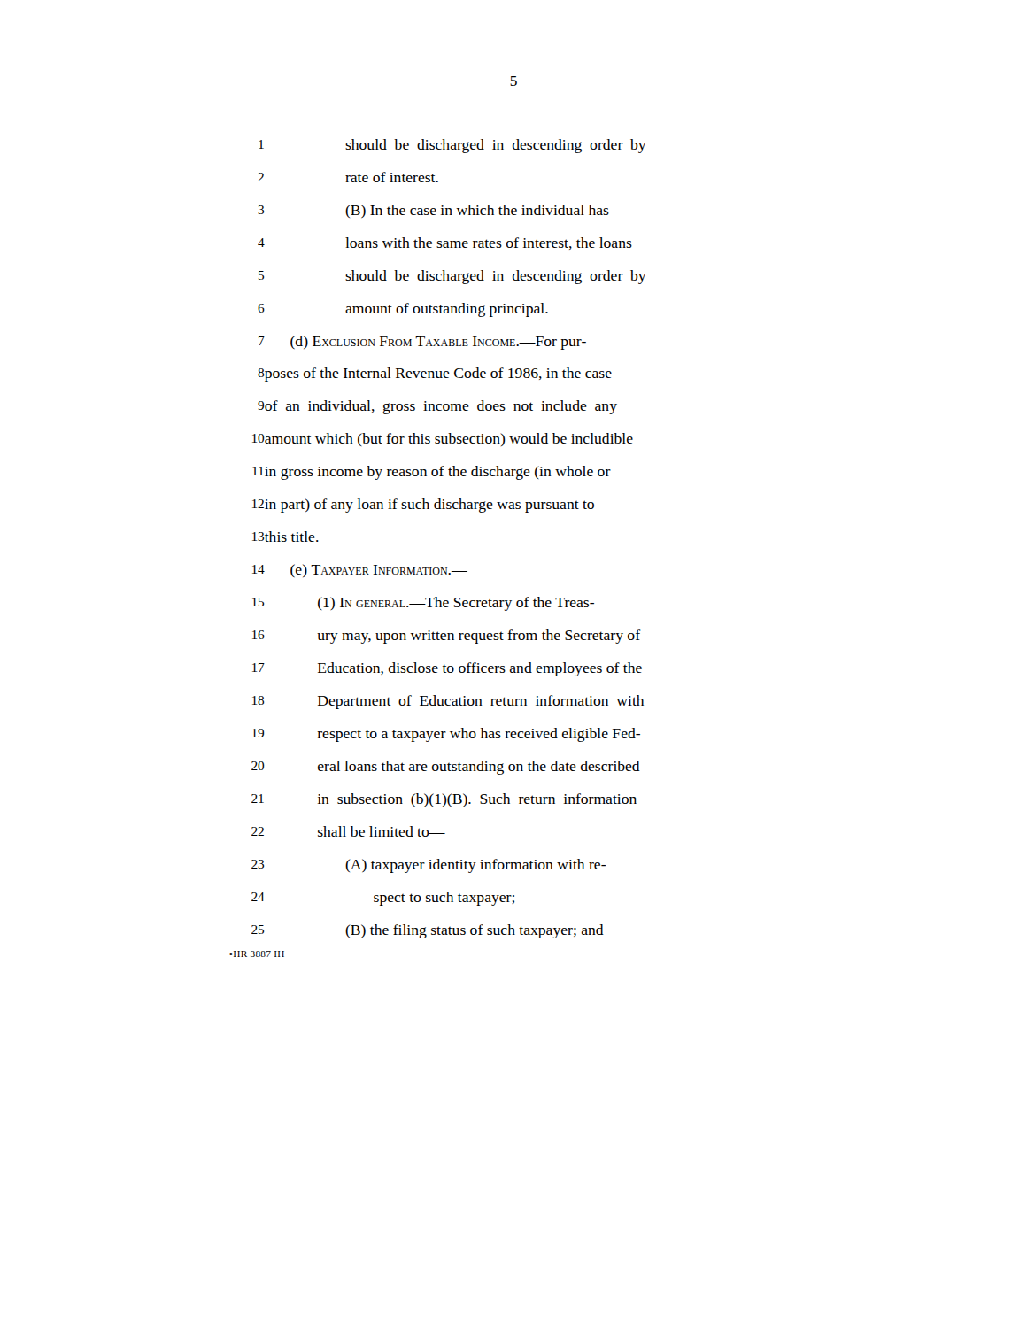5
| 1 | should be discharged in descending order by |
| 2 | rate of interest. |
| 3 | (B) In the case in which the individual has |
| 4 | loans with the same rates of interest, the loans |
| 5 | should be discharged in descending order by |
| 6 | amount of outstanding principal. |
| 7 | (d) Exclusion From Taxable Income. —For pur- |
| 8 | poses of the Internal Revenue Code of 1986, in the case |
| 9 | of an individual, gross income does not include any |
| 10 | amount which (but for this subsection) would be includible |
| 11 | in gross income by reason of the discharge (in whole or |
| 12 | in part) of any loan if such discharge was pursuant to |
| 13 | this title. |
| 14 | (e) Taxpayer Information. — |
| 15 | (1) In general. —The Secretary of the Treas- |
| 16 | ury may, upon written request from the Secretary of |
| 17 | Education, disclose to officers and employees of the |
| 18 | Department of Education return information with |
| 19 | respect to a taxpayer who has received eligible Fed- |
| 20 | eral loans that are outstanding on the date described |
| 21 | in subsection (b)(1)(B). Such return information |
| 22 | shall be limited to— |
| 23 | (A) taxpayer identity information with re- |
| 24 | spect to such taxpayer; |
| 25 | (B) the filing status of such taxpayer; and |
•HR 3887 IH